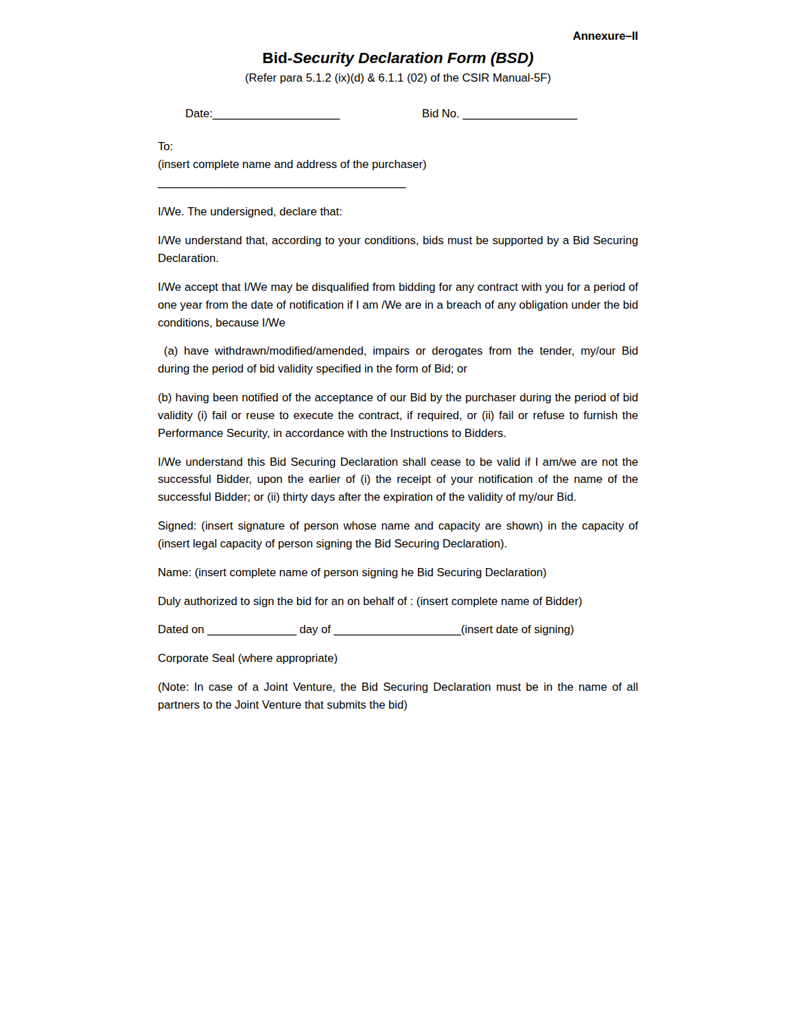Annexure–II
Bid-Security Declaration Form (BSD)
(Refer para 5.1.2 (ix)(d) & 6.1.1 (02) of the CSIR Manual-5F)
Date:____________________ Bid No. __________________
To:
(insert complete name and address of the purchaser)
_______________________________________
I/We. The undersigned, declare that:
I/We understand that, according to your conditions, bids must be supported by a Bid Securing Declaration.
I/We accept that I/We may be disqualified from bidding for any contract with you for a period of one year from the date of notification if I am /We are in a breach of any obligation under the bid conditions, because I/We
(a) have withdrawn/modified/amended, impairs or derogates from the tender, my/our Bid during the period of bid validity specified in the form of Bid; or
(b) having been notified of the acceptance of our Bid by the purchaser during the period of bid validity (i) fail or reuse to execute the contract, if required, or (ii) fail or refuse to furnish the Performance Security, in accordance with the Instructions to Bidders.
I/We understand this Bid Securing Declaration shall cease to be valid if I am/we are not the successful Bidder, upon the earlier of (i) the receipt of your notification of the name of the successful Bidder; or (ii) thirty days after the expiration of the validity of my/our Bid.
Signed: (insert signature of person whose name and capacity are shown) in the capacity of (insert legal capacity of person signing the Bid Securing Declaration).
Name: (insert complete name of person signing he Bid Securing Declaration)
Duly authorized to sign the bid for an on behalf of : (insert complete name of Bidder)
Dated on ______________ day of ____________________(insert date of signing)
Corporate Seal (where appropriate)
(Note: In case of a Joint Venture, the Bid Securing Declaration must be in the name of all partners to the Joint Venture that submits the bid)